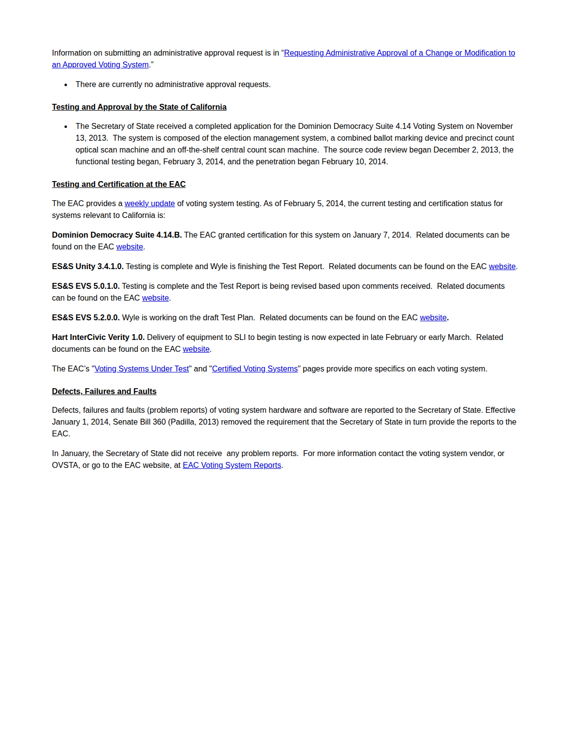Information on submitting an administrative approval request is in “Requesting Administrative Approval of a Change or Modification to an Approved Voting System.”
There are currently no administrative approval requests.
Testing and Approval by the State of California
The Secretary of State received a completed application for the Dominion Democracy Suite 4.14 Voting System on November 13, 2013. The system is composed of the election management system, a combined ballot marking device and precinct count optical scan machine and an off-the-shelf central count scan machine. The source code review began December 2, 2013, the functional testing began, February 3, 2014, and the penetration began February 10, 2014.
Testing and Certification at the EAC
The EAC provides a weekly update of voting system testing. As of February 5, 2014, the current testing and certification status for systems relevant to California is:
Dominion Democracy Suite 4.14.B. The EAC granted certification for this system on January 7, 2014. Related documents can be found on the EAC website.
ES&S Unity 3.4.1.0. Testing is complete and Wyle is finishing the Test Report. Related documents can be found on the EAC website.
ES&S EVS 5.0.1.0. Testing is complete and the Test Report is being revised based upon comments received. Related documents can be found on the EAC website.
ES&S EVS 5.2.0.0. Wyle is working on the draft Test Plan. Related documents can be found on the EAC website.
Hart InterCivic Verity 1.0. Delivery of equipment to SLI to begin testing is now expected in late February or early March. Related documents can be found on the EAC website.
The EAC’s "Voting Systems Under Test" and "Certified Voting Systems" pages provide more specifics on each voting system.
Defects, Failures and Faults
Defects, failures and faults (problem reports) of voting system hardware and software are reported to the Secretary of State. Effective January 1, 2014, Senate Bill 360 (Padilla, 2013) removed the requirement that the Secretary of State in turn provide the reports to the EAC.
In January, the Secretary of State did not receive any problem reports. For more information contact the voting system vendor, or OVSTA, or go to the EAC website, at EAC Voting System Reports.